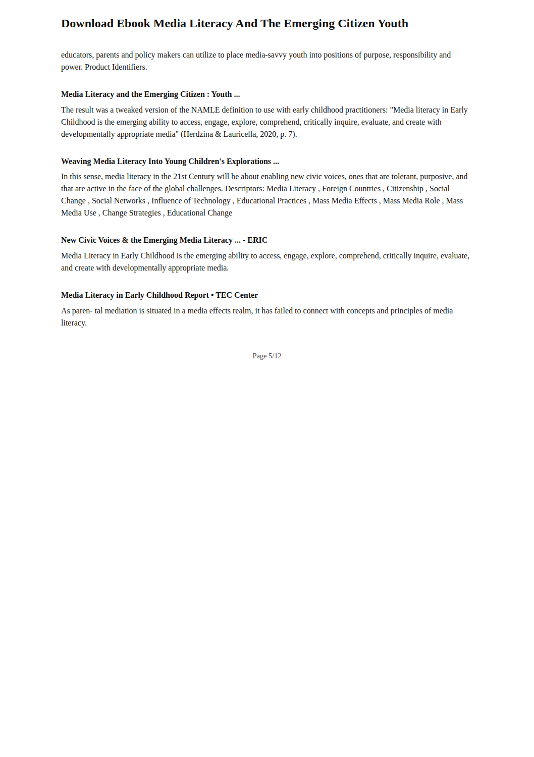Download Ebook Media Literacy And The Emerging Citizen Youth
educators, parents and policy makers can utilize to place media-savvy youth into positions of purpose, responsibility and power. Product Identifiers.
Media Literacy and the Emerging Citizen : Youth ...
The result was a tweaked version of the NAMLE definition to use with early childhood practitioners: "Media literacy in Early Childhood is the emerging ability to access, engage, explore, comprehend, critically inquire, evaluate, and create with developmentally appropriate media" (Herdzina & Lauricella, 2020, p. 7).
Weaving Media Literacy Into Young Children's Explorations ...
In this sense, media literacy in the 21st Century will be about enabling new civic voices, ones that are tolerant, purposive, and that are active in the face of the global challenges. Descriptors: Media Literacy , Foreign Countries , Citizenship , Social Change , Social Networks , Influence of Technology , Educational Practices , Mass Media Effects , Mass Media Role , Mass Media Use , Change Strategies , Educational Change
New Civic Voices & the Emerging Media Literacy ... - ERIC
Media Literacy in Early Childhood is the emerging ability to access, engage, explore, comprehend, critically inquire, evaluate, and create with developmentally appropriate media.
Media Literacy in Early Childhood Report • TEC Center
As paren- tal mediation is situated in a media effects realm, it has failed to connect with concepts and principles of media literacy.
Page 5/12